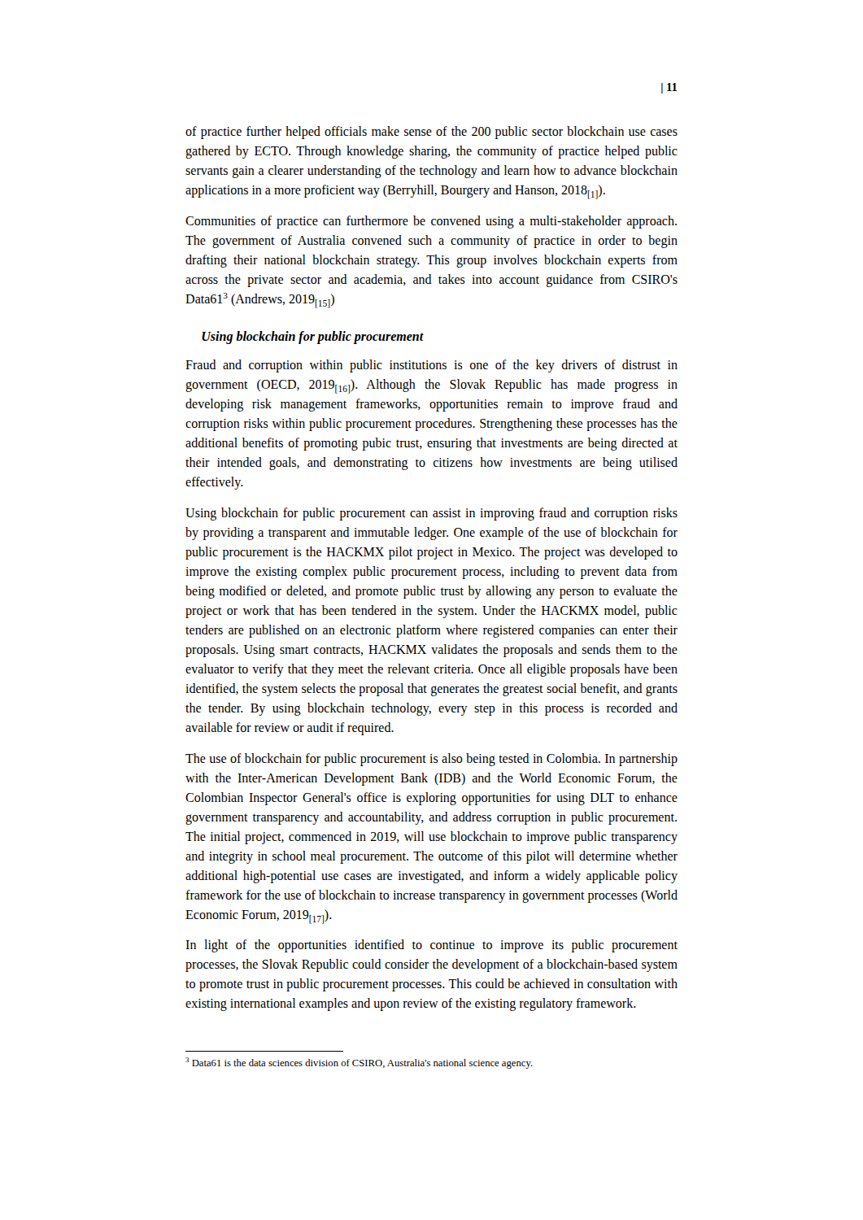| 11
of practice further helped officials make sense of the 200 public sector blockchain use cases gathered by ECTO. Through knowledge sharing, the community of practice helped public servants gain a clearer understanding of the technology and learn how to advance blockchain applications in a more proficient way (Berryhill, Bourgery and Hanson, 2018[1]).
Communities of practice can furthermore be convened using a multi-stakeholder approach. The government of Australia convened such a community of practice in order to begin drafting their national blockchain strategy. This group involves blockchain experts from across the private sector and academia, and takes into account guidance from CSIRO's Data613 (Andrews, 2019[15])
Using blockchain for public procurement
Fraud and corruption within public institutions is one of the key drivers of distrust in government (OECD, 2019[16]). Although the Slovak Republic has made progress in developing risk management frameworks, opportunities remain to improve fraud and corruption risks within public procurement procedures. Strengthening these processes has the additional benefits of promoting pubic trust, ensuring that investments are being directed at their intended goals, and demonstrating to citizens how investments are being utilised effectively.
Using blockchain for public procurement can assist in improving fraud and corruption risks by providing a transparent and immutable ledger. One example of the use of blockchain for public procurement is the HACKMX pilot project in Mexico. The project was developed to improve the existing complex public procurement process, including to prevent data from being modified or deleted, and promote public trust by allowing any person to evaluate the project or work that has been tendered in the system. Under the HACKMX model, public tenders are published on an electronic platform where registered companies can enter their proposals. Using smart contracts, HACKMX validates the proposals and sends them to the evaluator to verify that they meet the relevant criteria. Once all eligible proposals have been identified, the system selects the proposal that generates the greatest social benefit, and grants the tender. By using blockchain technology, every step in this process is recorded and available for review or audit if required.
The use of blockchain for public procurement is also being tested in Colombia. In partnership with the Inter-American Development Bank (IDB) and the World Economic Forum, the Colombian Inspector General's office is exploring opportunities for using DLT to enhance government transparency and accountability, and address corruption in public procurement. The initial project, commenced in 2019, will use blockchain to improve public transparency and integrity in school meal procurement. The outcome of this pilot will determine whether additional high-potential use cases are investigated, and inform a widely applicable policy framework for the use of blockchain to increase transparency in government processes (World Economic Forum, 2019[17]).
In light of the opportunities identified to continue to improve its public procurement processes, the Slovak Republic could consider the development of a blockchain-based system to promote trust in public procurement processes. This could be achieved in consultation with existing international examples and upon review of the existing regulatory framework.
3 Data61 is the data sciences division of CSIRO, Australia's national science agency.